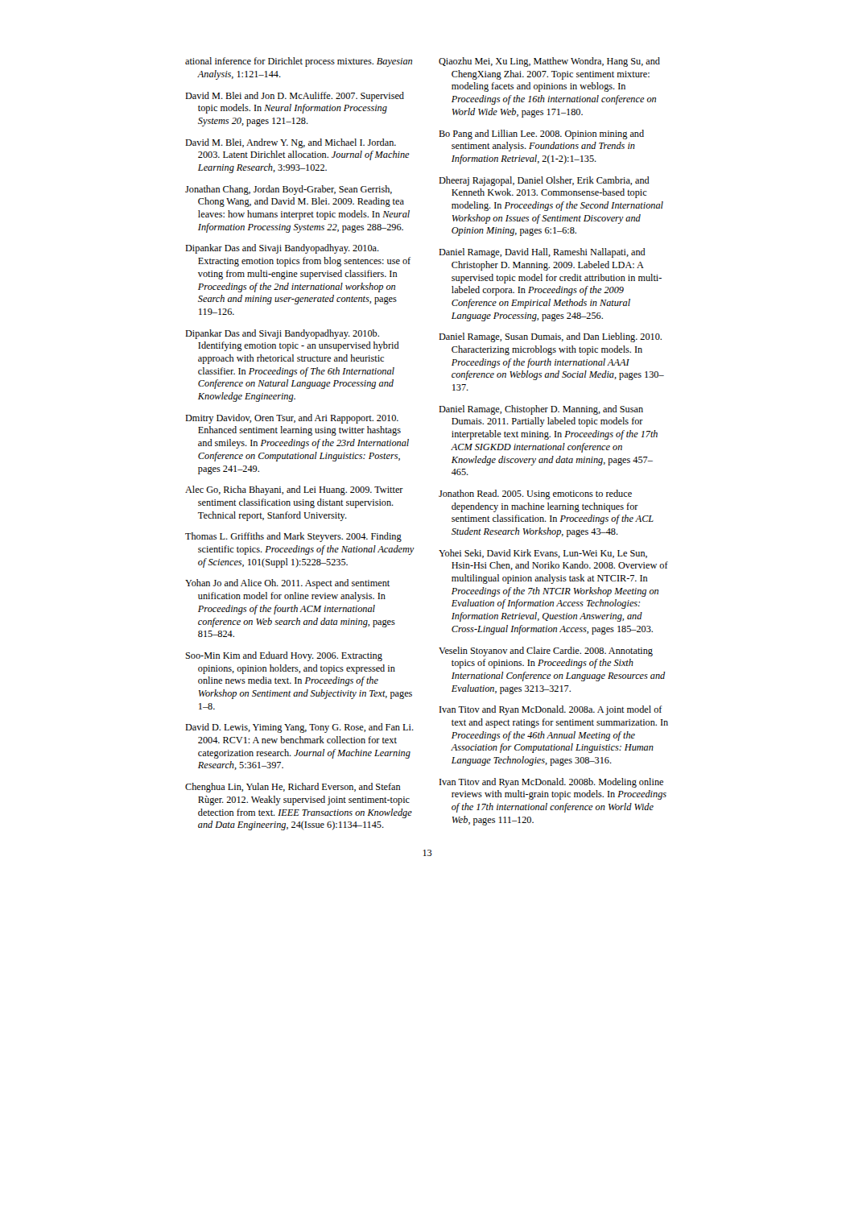ational inference for Dirichlet process mixtures. Bayesian Analysis, 1:121–144.
David M. Blei and Jon D. McAuliffe. 2007. Supervised topic models. In Neural Information Processing Systems 20, pages 121–128.
David M. Blei, Andrew Y. Ng, and Michael I. Jordan. 2003. Latent Dirichlet allocation. Journal of Machine Learning Research, 3:993–1022.
Jonathan Chang, Jordan Boyd-Graber, Sean Gerrish, Chong Wang, and David M. Blei. 2009. Reading tea leaves: how humans interpret topic models. In Neural Information Processing Systems 22, pages 288–296.
Dipankar Das and Sivaji Bandyopadhyay. 2010a. Extracting emotion topics from blog sentences: use of voting from multi-engine supervised classifiers. In Proceedings of the 2nd international workshop on Search and mining user-generated contents, pages 119–126.
Dipankar Das and Sivaji Bandyopadhyay. 2010b. Identifying emotion topic - an unsupervised hybrid approach with rhetorical structure and heuristic classifier. In Proceedings of The 6th International Conference on Natural Language Processing and Knowledge Engineering.
Dmitry Davidov, Oren Tsur, and Ari Rappoport. 2010. Enhanced sentiment learning using twitter hashtags and smileys. In Proceedings of the 23rd International Conference on Computational Linguistics: Posters, pages 241–249.
Alec Go, Richa Bhayani, and Lei Huang. 2009. Twitter sentiment classification using distant supervision. Technical report, Stanford University.
Thomas L. Griffiths and Mark Steyvers. 2004. Finding scientific topics. Proceedings of the National Academy of Sciences, 101(Suppl 1):5228–5235.
Yohan Jo and Alice Oh. 2011. Aspect and sentiment unification model for online review analysis. In Proceedings of the fourth ACM international conference on Web search and data mining, pages 815–824.
Soo-Min Kim and Eduard Hovy. 2006. Extracting opinions, opinion holders, and topics expressed in online news media text. In Proceedings of the Workshop on Sentiment and Subjectivity in Text, pages 1–8.
David D. Lewis, Yiming Yang, Tony G. Rose, and Fan Li. 2004. RCV1: A new benchmark collection for text categorization research. Journal of Machine Learning Research, 5:361–397.
Chenghua Lin, Yulan He, Richard Everson, and Stefan Rùger. 2012. Weakly supervised joint sentiment-topic detection from text. IEEE Transactions on Knowledge and Data Engineering, 24(Issue 6):1134–1145.
Qiaozhu Mei, Xu Ling, Matthew Wondra, Hang Su, and ChengXiang Zhai. 2007. Topic sentiment mixture: modeling facets and opinions in weblogs. In Proceedings of the 16th international conference on World Wide Web, pages 171–180.
Bo Pang and Lillian Lee. 2008. Opinion mining and sentiment analysis. Foundations and Trends in Information Retrieval, 2(1-2):1–135.
Dheeraj Rajagopal, Daniel Olsher, Erik Cambria, and Kenneth Kwok. 2013. Commonsense-based topic modeling. In Proceedings of the Second International Workshop on Issues of Sentiment Discovery and Opinion Mining, pages 6:1–6:8.
Daniel Ramage, David Hall, Rameshi Nallapati, and Christopher D. Manning. 2009. Labeled LDA: A supervised topic model for credit attribution in multi-labeled corpora. In Proceedings of the 2009 Conference on Empirical Methods in Natural Language Processing, pages 248–256.
Daniel Ramage, Susan Dumais, and Dan Liebling. 2010. Characterizing microblogs with topic models. In Proceedings of the fourth international AAAI conference on Weblogs and Social Media, pages 130–137.
Daniel Ramage, Chistopher D. Manning, and Susan Dumais. 2011. Partially labeled topic models for interpretable text mining. In Proceedings of the 17th ACM SIGKDD international conference on Knowledge discovery and data mining, pages 457–465.
Jonathon Read. 2005. Using emoticons to reduce dependency in machine learning techniques for sentiment classification. In Proceedings of the ACL Student Research Workshop, pages 43–48.
Yohei Seki, David Kirk Evans, Lun-Wei Ku, Le Sun, Hsin-Hsi Chen, and Noriko Kando. 2008. Overview of multilingual opinion analysis task at NTCIR-7. In Proceedings of the 7th NTCIR Workshop Meeting on Evaluation of Information Access Technologies: Information Retrieval, Question Answering, and Cross-Lingual Information Access, pages 185–203.
Veselin Stoyanov and Claire Cardie. 2008. Annotating topics of opinions. In Proceedings of the Sixth International Conference on Language Resources and Evaluation, pages 3213–3217.
Ivan Titov and Ryan McDonald. 2008a. A joint model of text and aspect ratings for sentiment summarization. In Proceedings of the 46th Annual Meeting of the Association for Computational Linguistics: Human Language Technologies, pages 308–316.
Ivan Titov and Ryan McDonald. 2008b. Modeling online reviews with multi-grain topic models. In Proceedings of the 17th international conference on World Wide Web, pages 111–120.
13